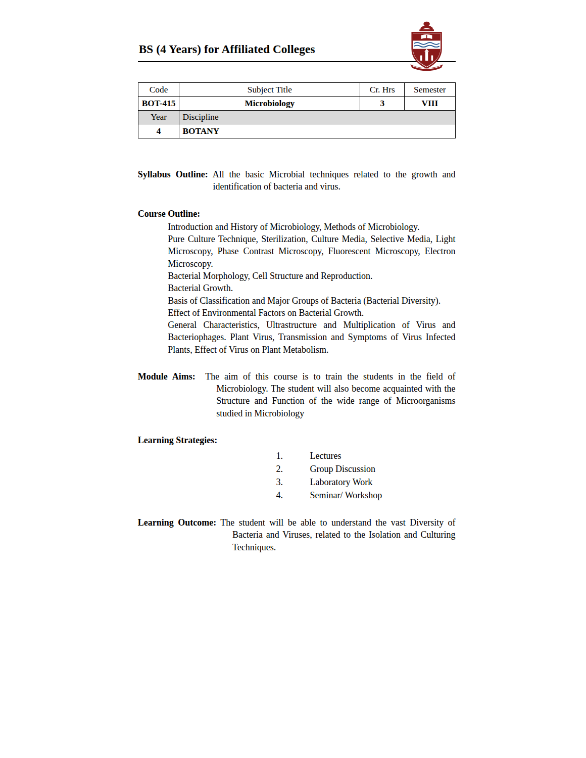BS (4 Years) for Affiliated Colleges
| Code | Subject Title | Cr. Hrs | Semester |
| BOT-415 | Microbiology | 3 | VIII |
| Year | Discipline |
| 4 | BOTANY |
Syllabus Outline: All the basic Microbial techniques related to the growth and identification of bacteria and virus.
Course Outline:
Introduction and History of Microbiology, Methods of Microbiology.
Pure Culture Technique, Sterilization, Culture Media, Selective Media, Light Microscopy, Phase Contrast Microscopy, Fluorescent Microscopy, Electron Microscopy.
Bacterial Morphology, Cell Structure and Reproduction.
Bacterial Growth.
Basis of Classification and Major Groups of Bacteria (Bacterial Diversity).
Effect of Environmental Factors on Bacterial Growth.
General Characteristics, Ultrastructure and Multiplication of Virus and Bacteriophages. Plant Virus, Transmission and Symptoms of Virus Infected Plants, Effect of Virus on Plant Metabolism.
Module Aims: The aim of this course is to train the students in the field of Microbiology. The student will also become acquainted with the Structure and Function of the wide range of Microorganisms studied in Microbiology
Learning Strategies:
1. Lectures
2. Group Discussion
3. Laboratory Work
4. Seminar/ Workshop
Learning Outcome: The student will be able to understand the vast Diversity of Bacteria and Viruses, related to the Isolation and Culturing Techniques.